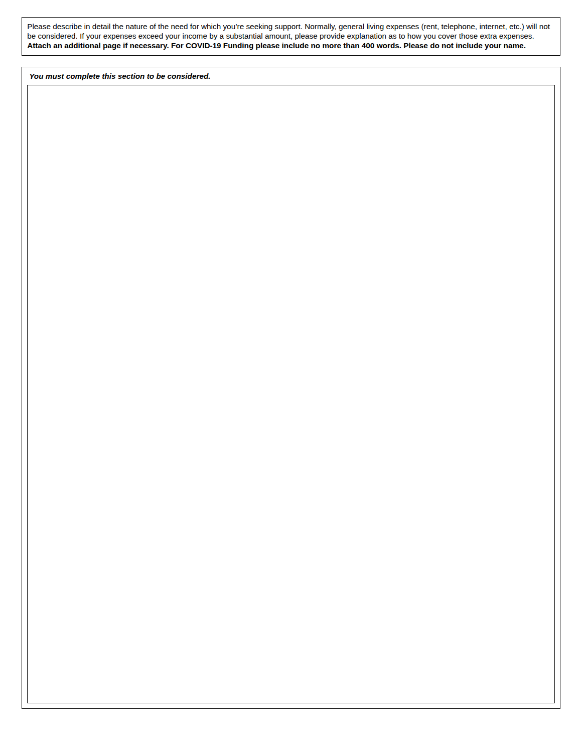Please describe in detail the nature of the need for which you’re seeking support. Normally, general living expenses (rent, telephone, internet, etc.) will not be considered. If your expenses exceed your income by a substantial amount, please provide explanation as to how you cover those extra expenses. Attach an additional page if necessary. For COVID-19 Funding please include no more than 400 words. Please do not include your name.
You must complete this section to be considered.